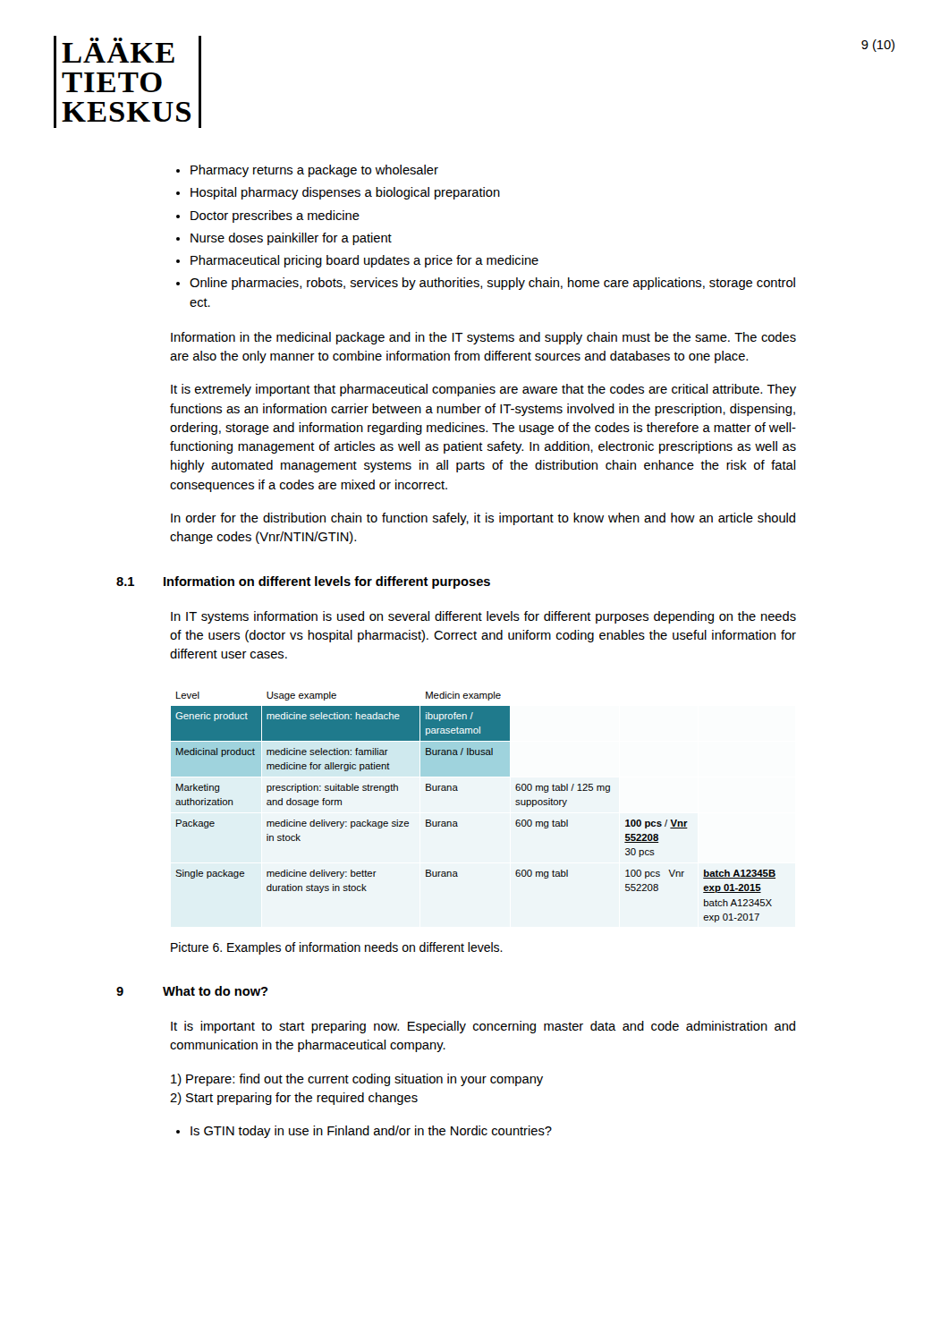LÄÄKE
TIETO
KESKUS
9 (10)
Pharmacy returns a package to wholesaler
Hospital pharmacy dispenses a biological preparation
Doctor prescribes a medicine
Nurse doses painkiller for a patient
Pharmaceutical pricing board updates a price for a medicine
Online pharmacies, robots, services by authorities, supply chain, home care applications, storage control ect.
Information in the medicinal package and in the IT systems and supply chain must be the same. The codes are also the only manner to combine information from different sources and databases to one place.
It is extremely important that pharmaceutical companies are aware that the codes are critical attribute. They functions as an information carrier between a number of IT-systems involved in the prescription, dispensing, ordering, storage and information regarding medicines. The usage of the codes is therefore a matter of well-functioning management of articles as well as patient safety. In addition, electronic prescriptions as well as highly automated management systems in all parts of the distribution chain enhance the risk of fatal consequences if a codes are mixed or incorrect.
In order for the distribution chain to function safely, it is important to know when and how an article should change codes (Vnr/NTIN/GTIN).
8.1 Information on different levels for different purposes
In IT systems information is used on several different levels for different purposes depending on the needs of the users (doctor vs hospital pharmacist). Correct and uniform coding enables the useful information for different user cases.
| Level | Usage example | Medicin example | | | |
| Generic product | medicine selection: headache | ibuprofen / parasetamol | | | |
| Medicinal product | medicine selection: familiar medicine for allergic patient | Burana / Ibusal | | | |
| Marketing authorization | prescription: suitable strength and dosage form | Burana | 600 mg tabl / 125 mg suppository | | |
| Package | medicine delivery: package size in stock | Burana | 600 mg tabl | 100 pcs / Vnr 552208 30 pcs | |
| Single package | medicine delivery: better duration stays in stock | Burana | 600 mg tabl | 100 pcs Vnr 552208 | batch A12345B exp 01-2015 batch A12345X exp 01-2017 |
Picture 6. Examples of information needs on different levels.
9 What to do now?
It is important to start preparing now. Especially concerning master data and code administration and communication in the pharmaceutical company.
1) Prepare: find out the current coding situation in your company
2) Start preparing for the required changes
Is GTIN today in use in Finland and/or in the Nordic countries?